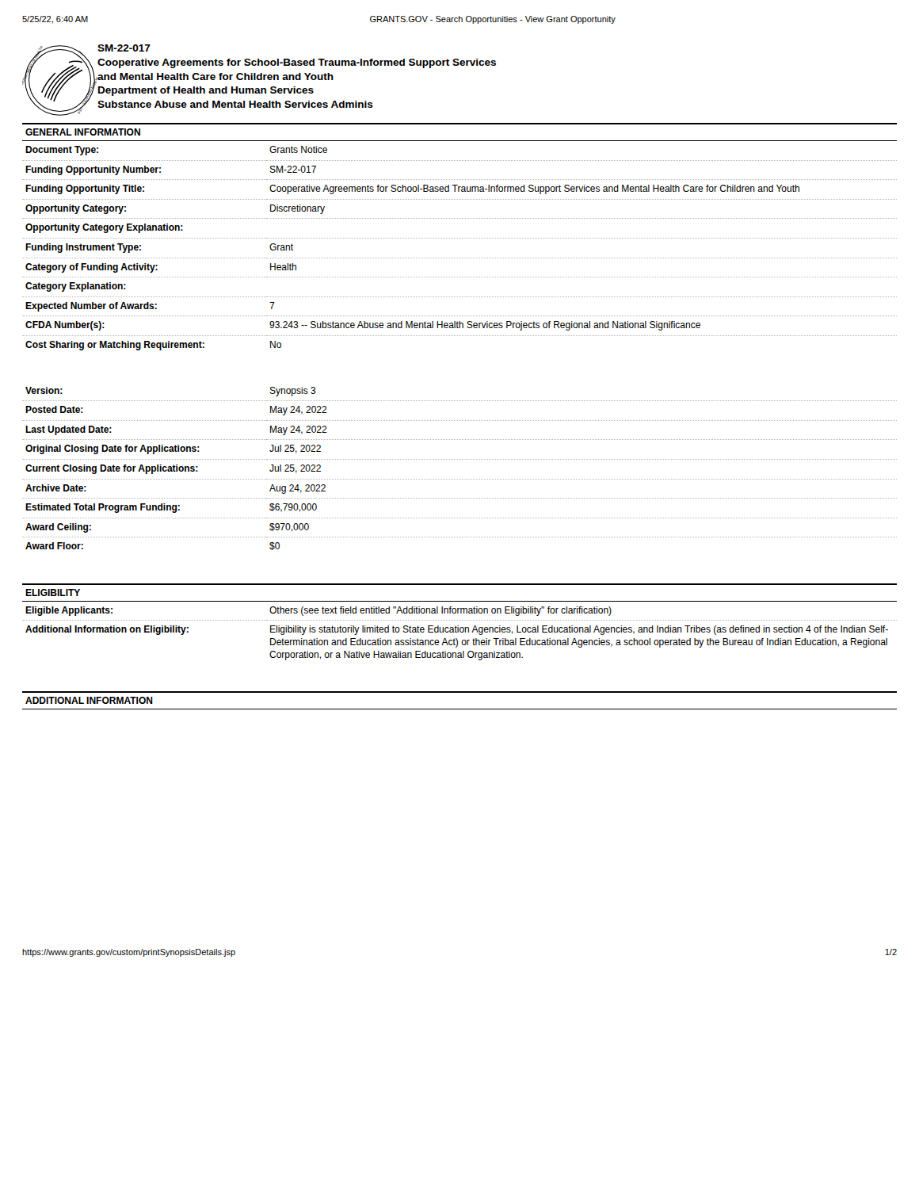5/25/22, 6:40 AM
GRANTS.GOV - Search Opportunities - View Grant Opportunity
DEPARTMENT OF HEALTH HUMAN SERVICES · USA
SM-22-017
Cooperative Agreements for School-Based Trauma-Informed Support Services
and Mental Health Care for Children and Youth
Department of Health and Human Services
Substance Abuse and Mental Health Services Adminis
GENERAL INFORMATION
| Document Type: | Grants Notice |
| Funding Opportunity Number: | SM-22-017 |
| Funding Opportunity Title: | Cooperative Agreements for School-Based Trauma-Informed Support Services and Mental Health Care for Children and Youth |
| Opportunity Category: | Discretionary |
| Opportunity Category Explanation: | |
| Funding Instrument Type: | Grant |
| Category of Funding Activity: | Health |
| Category Explanation: | |
| Expected Number of Awards: | 7 |
| CFDA Number(s): | 93.243 -- Substance Abuse and Mental Health Services Projects of Regional and National Significance |
| Cost Sharing or Matching Requirement: | No |
| Version: | Synopsis 3 |
| Posted Date: | May 24, 2022 |
| Last Updated Date: | May 24, 2022 |
| Original Closing Date for Applications: | Jul 25, 2022 |
| Current Closing Date for Applications: | Jul 25, 2022 |
| Archive Date: | Aug 24, 2022 |
| Estimated Total Program Funding: | $6,790,000 |
| Award Ceiling: | $970,000 |
| Award Floor: | $0 |
ELIGIBILITY
| Eligible Applicants: | Others (see text field entitled "Additional Information on Eligibility" for clarification) |
| Additional Information on Eligibility: | Eligibility is statutorily limited to State Education Agencies, Local Educational Agencies, and Indian Tribes (as defined in section 4 of the Indian Self-Determination and Education assistance Act) or their Tribal Educational Agencies, a school operated by the Bureau of Indian Education, a Regional Corporation, or a Native Hawaiian Educational Organization. |
ADDITIONAL INFORMATION
https://www.grants.gov/custom/printSynopsisDetails.jsp
1/2